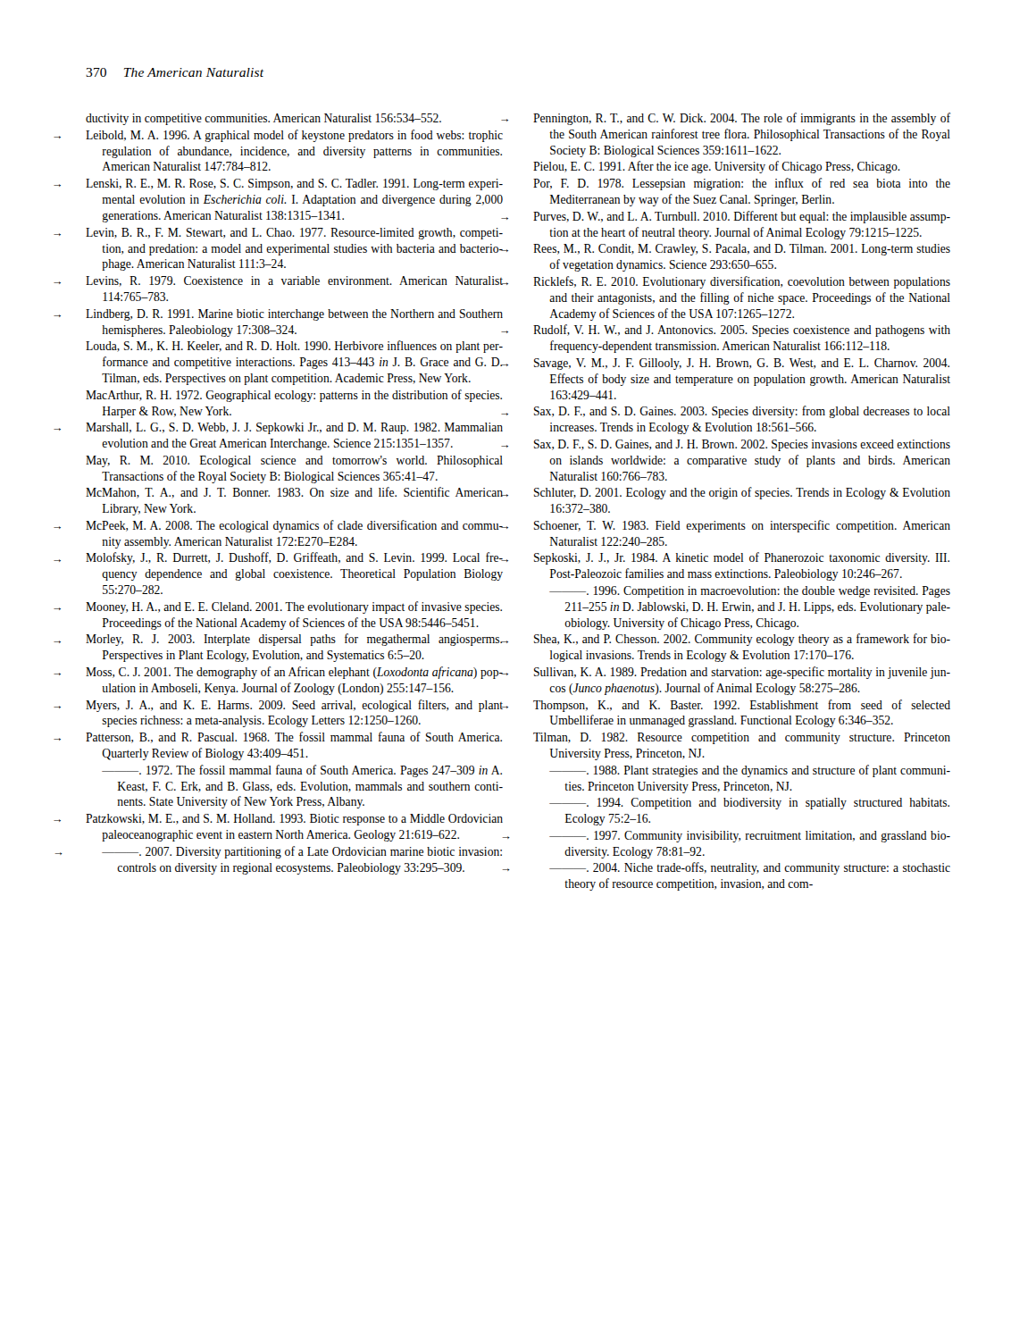370 The American Naturalist
ductivity in competitive communities. American Naturalist 156:534–552.
Leibold, M. A. 1996. A graphical model of keystone predators in food webs: trophic regulation of abundance, incidence, and diversity patterns in communities. American Naturalist 147:784–812.
Lenski, R. E., M. R. Rose, S. C. Simpson, and S. C. Tadler. 1991. Long-term experimental evolution in Escherichia coli. I. Adaptation and divergence during 2,000 generations. American Naturalist 138:1315–1341.
Levin, B. R., F. M. Stewart, and L. Chao. 1977. Resource-limited growth, competition, and predation: a model and experimental studies with bacteria and bacteriophage. American Naturalist 111:3–24.
Levins, R. 1979. Coexistence in a variable environment. American Naturalist 114:765–783.
Lindberg, D. R. 1991. Marine biotic interchange between the Northern and Southern hemispheres. Paleobiology 17:308–324.
Louda, S. M., K. H. Keeler, and R. D. Holt. 1990. Herbivore influences on plant performance and competitive interactions. Pages 413–443 in J. B. Grace and G. D. Tilman, eds. Perspectives on plant competition. Academic Press, New York.
MacArthur, R. H. 1972. Geographical ecology: patterns in the distribution of species. Harper & Row, New York.
Marshall, L. G., S. D. Webb, J. J. Sepkowki Jr., and D. M. Raup. 1982. Mammalian evolution and the Great American Interchange. Science 215:1351–1357.
May, R. M. 2010. Ecological science and tomorrow's world. Philosophical Transactions of the Royal Society B: Biological Sciences 365:41–47.
McMahon, T. A., and J. T. Bonner. 1983. On size and life. Scientific American Library, New York.
McPeek, M. A. 2008. The ecological dynamics of clade diversification and community assembly. American Naturalist 172:E270–E284.
Molofsky, J., R. Durrett, J. Dushoff, D. Griffeath, and S. Levin. 1999. Local frequency dependence and global coexistence. Theoretical Population Biology 55:270–282.
Mooney, H. A., and E. E. Cleland. 2001. The evolutionary impact of invasive species. Proceedings of the National Academy of Sciences of the USA 98:5446–5451.
Morley, R. J. 2003. Interplate dispersal paths for megathermal angiosperms. Perspectives in Plant Ecology, Evolution, and Systematics 6:5–20.
Moss, C. J. 2001. The demography of an African elephant (Loxodonta africana) population in Amboseli, Kenya. Journal of Zoology (London) 255:147–156.
Myers, J. A., and K. E. Harms. 2009. Seed arrival, ecological filters, and plant species richness: a meta-analysis. Ecology Letters 12:1250–1260.
Patterson, B., and R. Pascual. 1968. The fossil mammal fauna of South America. Quarterly Review of Biology 43:409–451.
———. 1972. The fossil mammal fauna of South America. Pages 247–309 in A. Keast, F. C. Erk, and B. Glass, eds. Evolution, mammals and southern continents. State University of New York Press, Albany.
Patzkowski, M. E., and S. M. Holland. 1993. Biotic response to a Middle Ordovician paleoceanographic event in eastern North America. Geology 21:619–622.
———. 2007. Diversity partitioning of a Late Ordovician marine biotic invasion: controls on diversity in regional ecosystems. Paleobiology 33:295–309.
Pennington, R. T., and C. W. Dick. 2004. The role of immigrants in the assembly of the South American rainforest tree flora. Philosophical Transactions of the Royal Society B: Biological Sciences 359:1611–1622.
Pielou, E. C. 1991. After the ice age. University of Chicago Press, Chicago.
Por, F. D. 1978. Lessepsian migration: the influx of red sea biota into the Mediterranean by way of the Suez Canal. Springer, Berlin.
Purves, D. W., and L. A. Turnbull. 2010. Different but equal: the implausible assumption at the heart of neutral theory. Journal of Animal Ecology 79:1215–1225.
Rees, M., R. Condit, M. Crawley, S. Pacala, and D. Tilman. 2001. Long-term studies of vegetation dynamics. Science 293:650–655.
Ricklefs, R. E. 2010. Evolutionary diversification, coevolution between populations and their antagonists, and the filling of niche space. Proceedings of the National Academy of Sciences of the USA 107:1265–1272.
Rudolf, V. H. W., and J. Antonovics. 2005. Species coexistence and pathogens with frequency-dependent transmission. American Naturalist 166:112–118.
Savage, V. M., J. F. Gillooly, J. H. Brown, G. B. West, and E. L. Charnov. 2004. Effects of body size and temperature on population growth. American Naturalist 163:429–441.
Sax, D. F., and S. D. Gaines. 2003. Species diversity: from global decreases to local increases. Trends in Ecology & Evolution 18:561–566.
Sax, D. F., S. D. Gaines, and J. H. Brown. 2002. Species invasions exceed extinctions on islands worldwide: a comparative study of plants and birds. American Naturalist 160:766–783.
Schluter, D. 2001. Ecology and the origin of species. Trends in Ecology & Evolution 16:372–380.
Schoener, T. W. 1983. Field experiments on interspecific competition. American Naturalist 122:240–285.
Sepkoski, J. J., Jr. 1984. A kinetic model of Phanerozoic taxonomic diversity. III. Post-Paleozoic families and mass extinctions. Paleobiology 10:246–267.
———. 1996. Competition in macroevolution: the double wedge revisited. Pages 211–255 in D. Jablowski, D. H. Erwin, and J. H. Lipps, eds. Evolutionary paleobiology. University of Chicago Press, Chicago.
Shea, K., and P. Chesson. 2002. Community ecology theory as a framework for biological invasions. Trends in Ecology & Evolution 17:170–176.
Sullivan, K. A. 1989. Predation and starvation: age-specific mortality in juvenile juncos (Junco phaenotus). Journal of Animal Ecology 58:275–286.
Thompson, K., and K. Baster. 1992. Establishment from seed of selected Umbelliferae in unmanaged grassland. Functional Ecology 6:346–352.
Tilman, D. 1982. Resource competition and community structure. Princeton University Press, Princeton, NJ.
———. 1988. Plant strategies and the dynamics and structure of plant communities. Princeton University Press, Princeton, NJ.
———. 1994. Competition and biodiversity in spatially structured habitats. Ecology 75:2–16.
———. 1997. Community invisibility, recruitment limitation, and grassland biodiversity. Ecology 78:81–92.
———. 2004. Niche trade-offs, neutrality, and community structure: a stochastic theory of resource competition, invasion, and com-